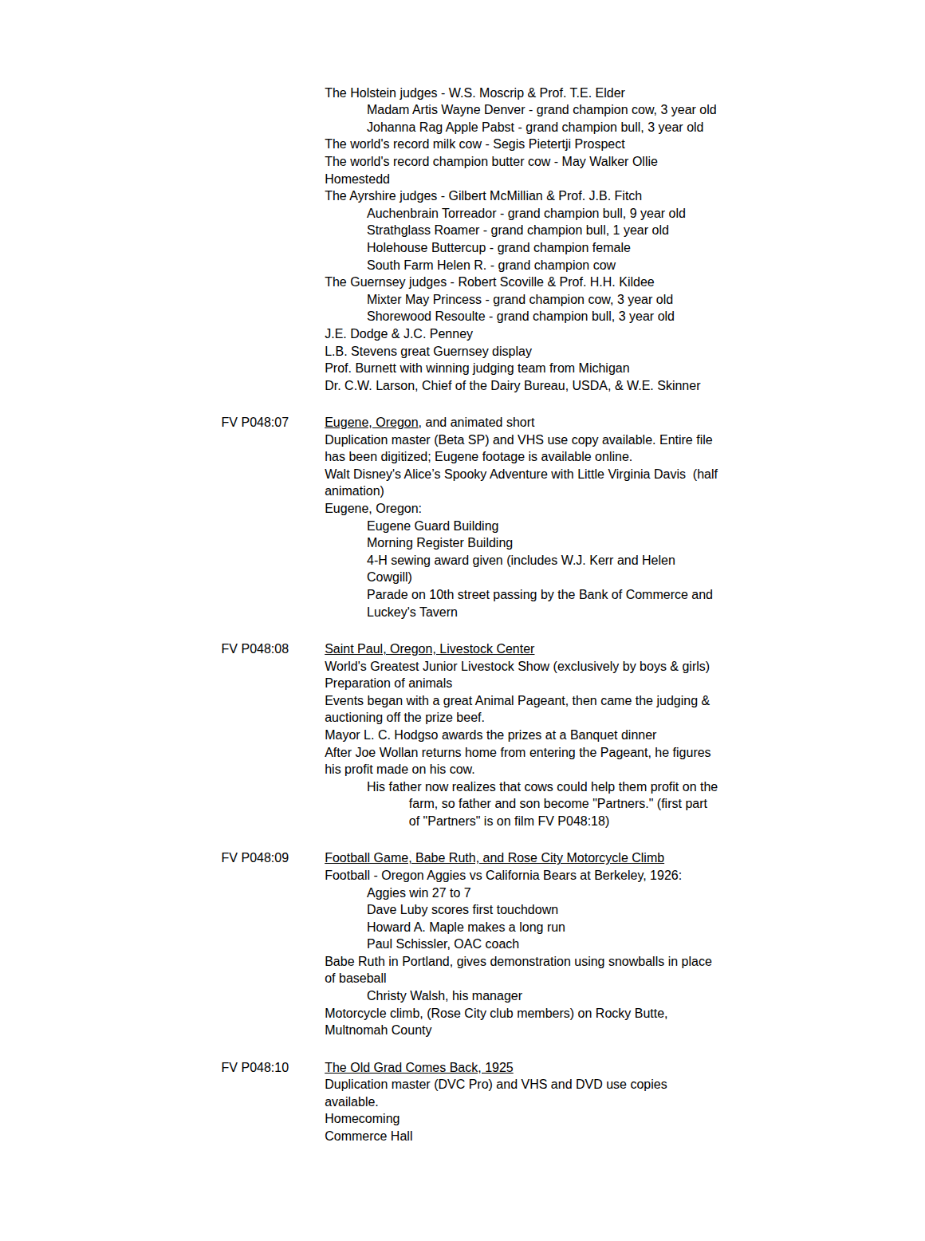The Holstein judges - W.S. Moscrip & Prof. T.E. Elder
Madam Artis Wayne Denver - grand champion cow, 3 year old
Johanna Rag Apple Pabst - grand champion bull, 3 year old
The world's record milk cow - Segis Pietertji Prospect
The world's record champion butter cow - May Walker Ollie Homestedd
The Ayrshire judges - Gilbert McMillian & Prof. J.B. Fitch
Auchenbrain Torreador - grand champion bull, 9 year old
Strathglass Roamer - grand champion bull, 1 year old
Holehouse Buttercup - grand champion female
South Farm Helen R. - grand champion cow
The Guernsey judges - Robert Scoville & Prof. H.H. Kildee
Mixter May Princess - grand champion cow, 3 year old
Shorewood Resoulte - grand champion bull, 3 year old
J.E. Dodge & J.C. Penney
L.B. Stevens great Guernsey display
Prof. Burnett with winning judging team from Michigan
Dr. C.W. Larson, Chief of the Dairy Bureau, USDA, & W.E. Skinner
FV P048:07
Eugene, Oregon, and animated short
Duplication master (Beta SP) and VHS use copy available. Entire file has been digitized; Eugene footage is available online.
Walt Disney's Alice’s Spooky Adventure with Little Virginia Davis (half animation)
Eugene, Oregon:
Eugene Guard Building
Morning Register Building
4-H sewing award given (includes W.J. Kerr and Helen Cowgill)
Parade on 10th street passing by the Bank of Commerce and Luckey's Tavern
FV P048:08
Saint Paul, Oregon, Livestock Center
World's Greatest Junior Livestock Show (exclusively by boys & girls)
Preparation of animals
Events began with a great Animal Pageant, then came the judging & auctioning off the prize beef.
Mayor L. C. Hodgso awards the prizes at a Banquet dinner
After Joe Wollan returns home from entering the Pageant, he figures his profit made on his cow.
His father now realizes that cows could help them profit on the farm, so father and son become "Partners." (first part of "Partners" is on film FV P048:18)
FV P048:09
Football Game, Babe Ruth, and Rose City Motorcycle Climb
Football - Oregon Aggies vs California Bears at Berkeley, 1926:
Aggies win 27 to 7
Dave Luby scores first touchdown
Howard A. Maple makes a long run
Paul Schissler, OAC coach
Babe Ruth in Portland, gives demonstration using snowballs in place of baseball
Christy Walsh, his manager
Motorcycle climb, (Rose City club members) on Rocky Butte, Multnomah County
FV P048:10
The Old Grad Comes Back, 1925
Duplication master (DVC Pro) and VHS and DVD use copies available.
Homecoming
Commerce Hall